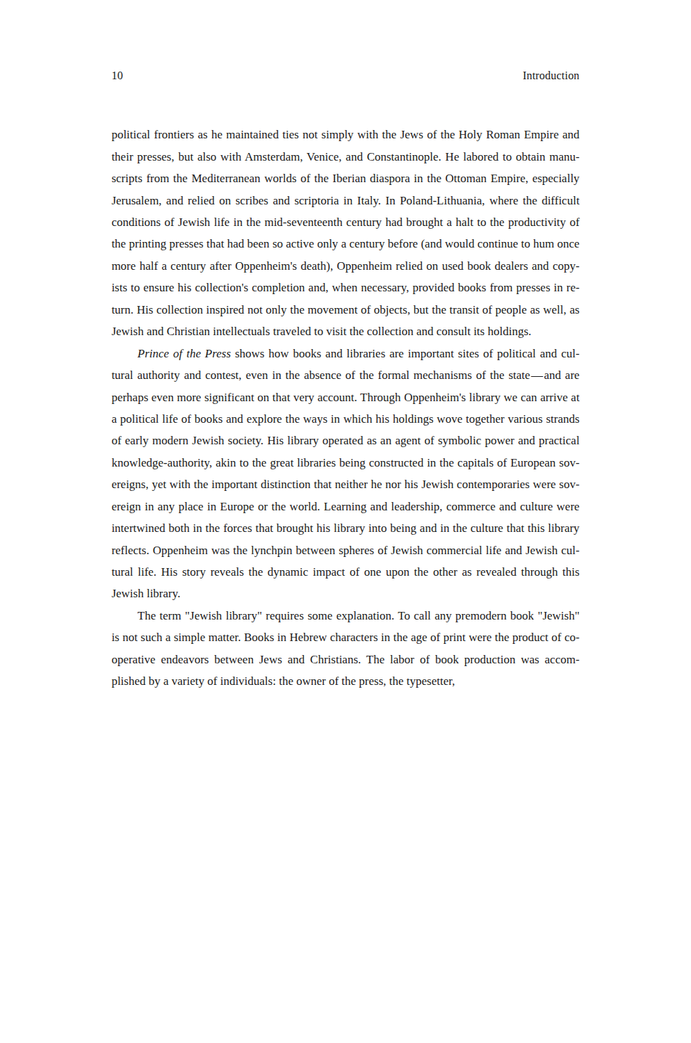10 Introduction
political frontiers as he maintained ties not simply with the Jews of the Holy Roman Empire and their presses, but also with Amsterdam, Venice, and Constantinople. He labored to obtain manuscripts from the Mediterranean worlds of the Iberian diaspora in the Ottoman Empire, especially Jerusalem, and relied on scribes and scriptoria in Italy. In Poland-Lithuania, where the difficult conditions of Jewish life in the mid-seventeenth century had brought a halt to the productivity of the printing presses that had been so active only a century before (and would continue to hum once more half a century after Oppenheim's death), Oppenheim relied on used book dealers and copyists to ensure his collection's completion and, when necessary, provided books from presses in return. His collection inspired not only the movement of objects, but the transit of people as well, as Jewish and Christian intellectuals traveled to visit the collection and consult its holdings.
Prince of the Press shows how books and libraries are important sites of political and cultural authority and contest, even in the absence of the formal mechanisms of the state — and are perhaps even more significant on that very account. Through Oppenheim's library we can arrive at a political life of books and explore the ways in which his holdings wove together various strands of early modern Jewish society. His library operated as an agent of symbolic power and practical knowledge-authority, akin to the great libraries being constructed in the capitals of European sovereigns, yet with the important distinction that neither he nor his Jewish contemporaries were sovereign in any place in Europe or the world. Learning and leadership, commerce and culture were intertwined both in the forces that brought his library into being and in the culture that this library reflects. Oppenheim was the lynchpin between spheres of Jewish commercial life and Jewish cultural life. His story reveals the dynamic impact of one upon the other as revealed through this Jewish library.
The term "Jewish library" requires some explanation. To call any premodern book "Jewish" is not such a simple matter. Books in Hebrew characters in the age of print were the product of cooperative endeavors between Jews and Christians. The labor of book production was accomplished by a variety of individuals: the owner of the press, the typesetter,